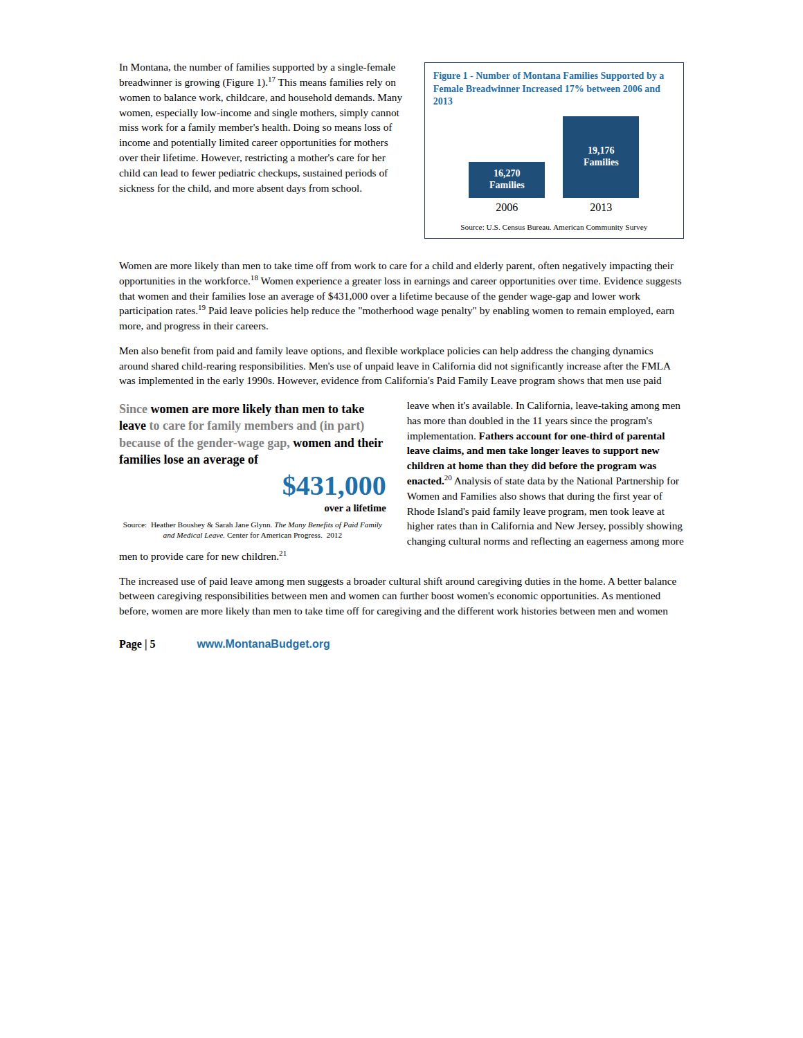Figure 1 - Number of Montana Families Supported by a Female Breadwinner Increased 17% between 2006 and 2013
16,270
Families
2006
19,176
Families
2013
Source: U.S. Census Bureau. American Community Survey
In Montana, the number of families supported by a single-female breadwinner is growing (Figure 1).17 This means families rely on women to balance work, childcare, and household demands. Many women, especially low-income and single mothers, simply cannot miss work for a family member's health. Doing so means loss of income and potentially limited career opportunities for mothers over their lifetime. However, restricting a mother's care for her child can lead to fewer pediatric checkups, sustained periods of sickness for the child, and more absent days from school.
Women are more likely than men to take time off from work to care for a child and elderly parent, often negatively impacting their opportunities in the workforce.18 Women experience a greater loss in earnings and career opportunities over time. Evidence suggests that women and their families lose an average of $431,000 over a lifetime because of the gender wage-gap and lower work participation rates.19 Paid leave policies help reduce the "motherhood wage penalty" by enabling women to remain employed, earn more, and progress in their careers.
Men also benefit from paid and family leave options, and flexible workplace policies can help address the changing dynamics around shared child-rearing responsibilities. Men's use of unpaid leave in California did not significantly increase after the FMLA was implemented in the early 1990s. However, evidence from California's Paid Family Leave program shows that men use paid
Since women are more likely than men to take leave to care for family members and (in part) because of the gender-wage gap, women and their families lose an average of
$431,000
over a lifetime
Source: Heather Boushey & Sarah Jane Glynn. The Many Benefits of Paid Family and Medical Leave. Center for American Progress. 2012
leave when it's available. In California, leave-taking among men has more than doubled in the 11 years since the program's implementation. Fathers account for one-third of parental leave claims, and men take longer leaves to support new children at home than they did before the program was enacted.20 Analysis of state data by the National Partnership for Women and Families also shows that during the first year of Rhode Island's paid family leave program, men took leave at higher rates than in California and New Jersey, possibly showing changing cultural norms and reflecting an eagerness among more men to provide care for new children.21
The increased use of paid leave among men suggests a broader cultural shift around caregiving duties in the home. A better balance between caregiving responsibilities between men and women can further boost women's economic opportunities. As mentioned before, women are more likely than men to take time off for caregiving and the different work histories between men and women
Page | 5 www.MontanaBudget.org